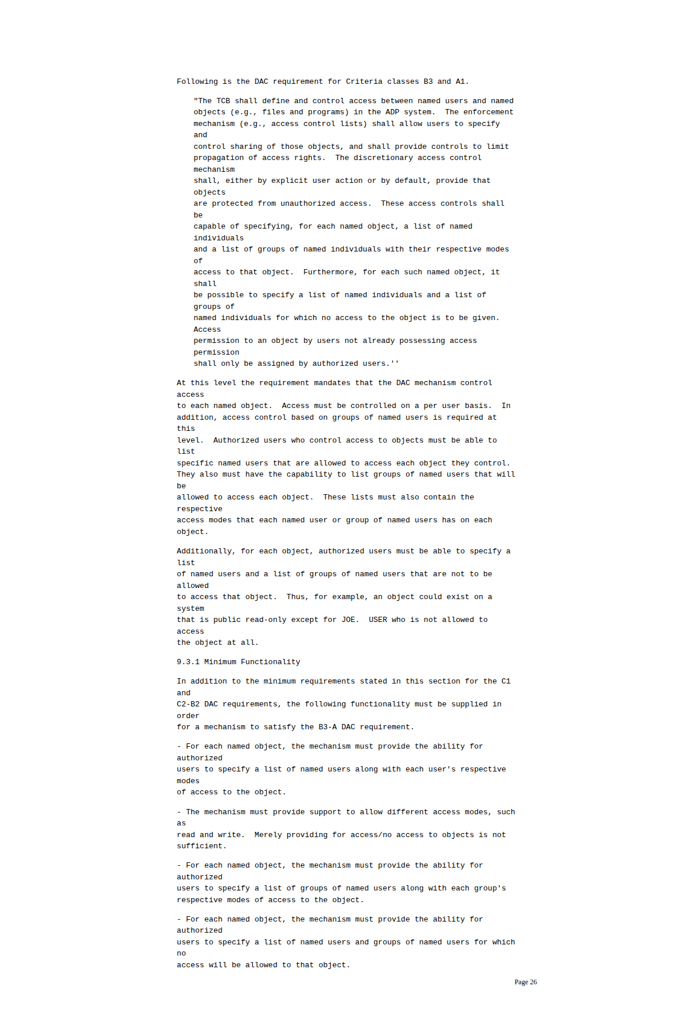Following is the DAC requirement for Criteria classes B3 and A1.
"The TCB shall define and control access between named users and named objects (e.g., files and programs) in the ADP system. The enforcement mechanism (e.g., access control lists) shall allow users to specify and control sharing of those objects, and shall provide controls to limit propagation of access rights. The discretionary access control mechanism shall, either by explicit user action or by default, provide that objects are protected from unauthorized access. These access controls shall be capable of specifying, for each named object, a list of named individuals and a list of groups of named individuals with their respective modes of access to that object. Furthermore, for each such named object, it shall be possible to specify a list of named individuals and a list of groups of named individuals for which no access to the object is to be given. Access permission to an object by users not already possessing access permission shall only be assigned by authorized users.''
At this level the requirement mandates that the DAC mechanism control access to each named object. Access must be controlled on a per user basis. In addition, access control based on groups of named users is required at this level. Authorized users who control access to objects must be able to list specific named users that are allowed to access each object they control. They also must have the capability to list groups of named users that will be allowed to access each object. These lists must also contain the respective access modes that each named user or group of named users has on each object.
Additionally, for each object, authorized users must be able to specify a list of named users and a list of groups of named users that are not to be allowed to access that object. Thus, for example, an object could exist on a system that is public read-only except for JOE. USER who is not allowed to access the object at all.
9.3.1 Minimum Functionality
In addition to the minimum requirements stated in this section for the C1 and C2-B2 DAC requirements, the following functionality must be supplied in order for a mechanism to satisfy the B3-A DAC requirement.
- For each named object, the mechanism must provide the ability for authorized users to specify a list of named users along with each user's respective modes of access to the object.
- The mechanism must provide support to allow different access modes, such as read and write. Merely providing for access/no access to objects is not sufficient.
- For each named object, the mechanism must provide the ability for authorized users to specify a list of groups of named users along with each group's respective modes of access to the object.
- For each named object, the mechanism must provide the ability for authorized users to specify a list of named users and groups of named users for which no access will be allowed to that object.
Page 26